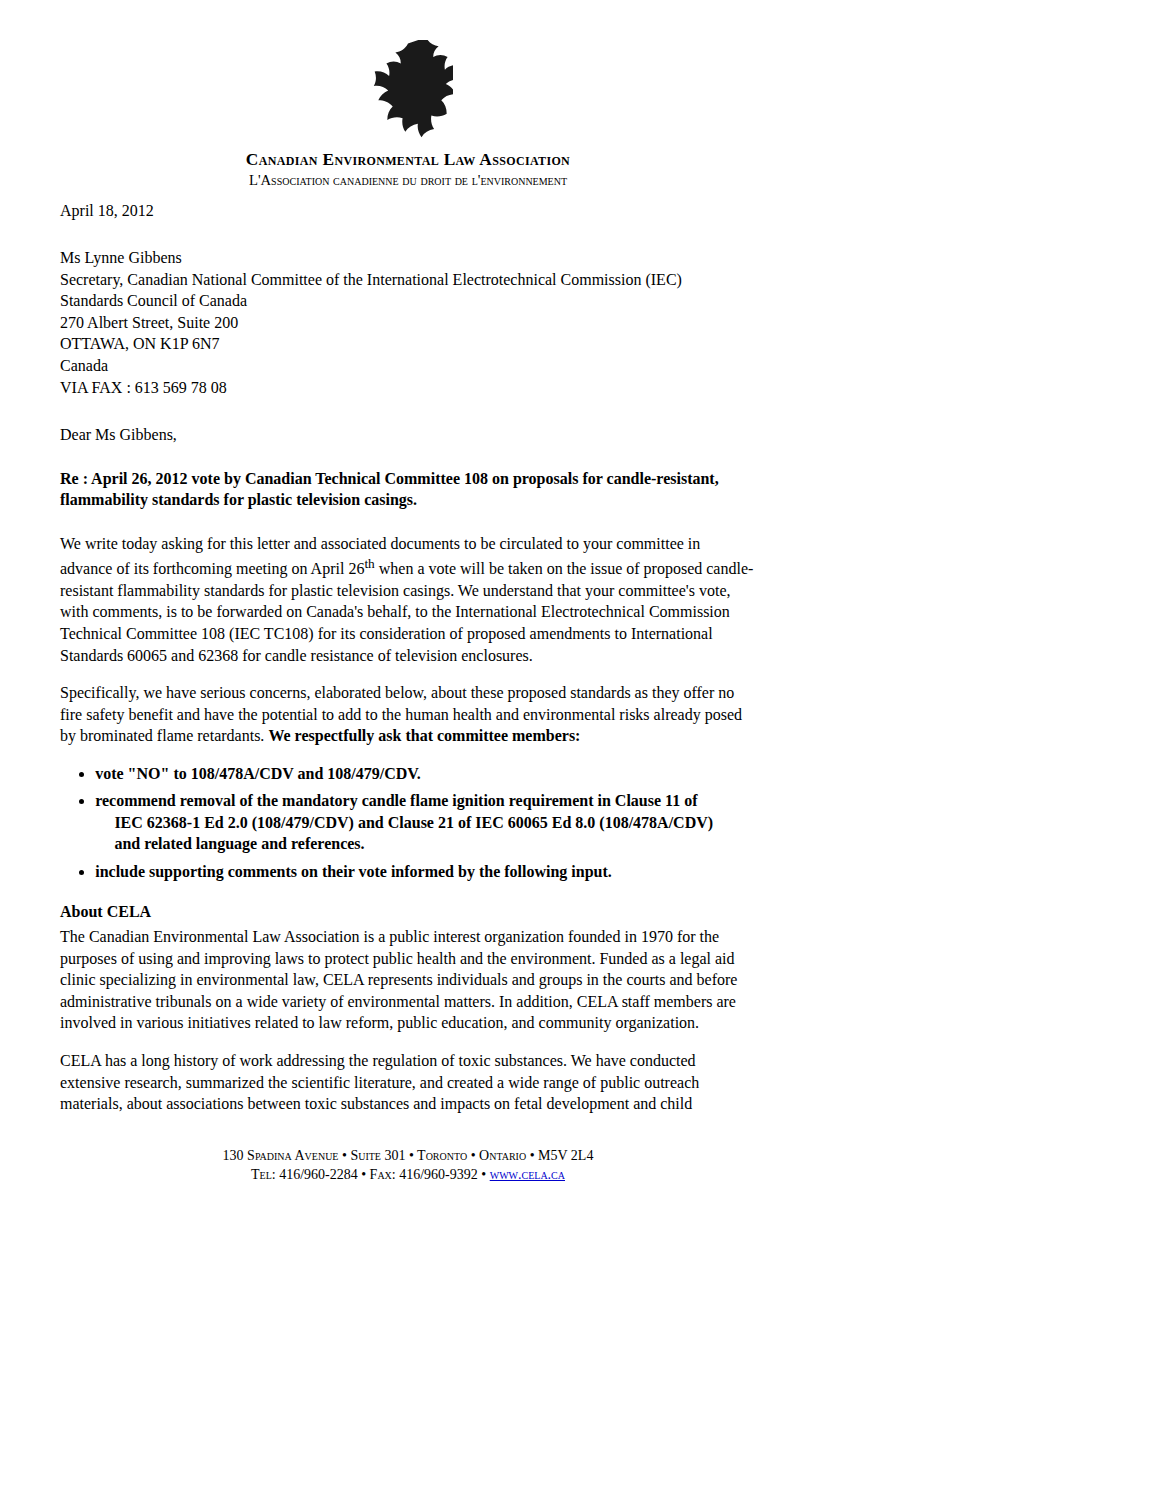Canadian Environmental Law Association
L'Association canadienne du droit de l'environnement
April 18, 2012
Ms Lynne Gibbens
Secretary, Canadian National Committee of the International Electrotechnical Commission (IEC)
Standards Council of Canada
270 Albert Street, Suite 200
OTTAWA, ON K1P 6N7
Canada
VIA FAX : 613 569 78 08
Dear Ms Gibbens,
Re : April 26, 2012 vote by Canadian Technical Committee 108 on proposals for candle-resistant, flammability standards for plastic television casings.
We write today asking for this letter and associated documents to be circulated to your committee in advance of its forthcoming meeting on April 26th when a vote will be taken on the issue of proposed candle-resistant flammability standards for plastic television casings. We understand that your committee's vote, with comments, is to be forwarded on Canada's behalf, to the International Electrotechnical Commission Technical Committee 108 (IEC TC108) for its consideration of proposed amendments to International Standards 60065 and 62368 for candle resistance of television enclosures.
Specifically, we have serious concerns, elaborated below, about these proposed standards as they offer no fire safety benefit and have the potential to add to the human health and environmental risks already posed by brominated flame retardants. We respectfully ask that committee members:
vote "NO" to 108/478A/CDV and 108/479/CDV.
recommend removal of the mandatory candle flame ignition requirement in Clause 11 of IEC 62368-1 Ed 2.0 (108/479/CDV) and Clause 21 of IEC 60065 Ed 8.0 (108/478A/CDV) and related language and references.
include supporting comments on their vote informed by the following input.
About CELA
The Canadian Environmental Law Association is a public interest organization founded in 1970 for the purposes of using and improving laws to protect public health and the environment. Funded as a legal aid clinic specializing in environmental law, CELA represents individuals and groups in the courts and before administrative tribunals on a wide variety of environmental matters. In addition, CELA staff members are involved in various initiatives related to law reform, public education, and community organization.
CELA has a long history of work addressing the regulation of toxic substances. We have conducted extensive research, summarized the scientific literature, and created a wide range of public outreach materials, about associations between toxic substances and impacts on fetal development and child
130 Spadina Avenue • Suite 301 • Toronto • Ontario • M5V 2L4
Tel: 416/960-2284 • Fax: 416/960-9392 • www.cela.ca